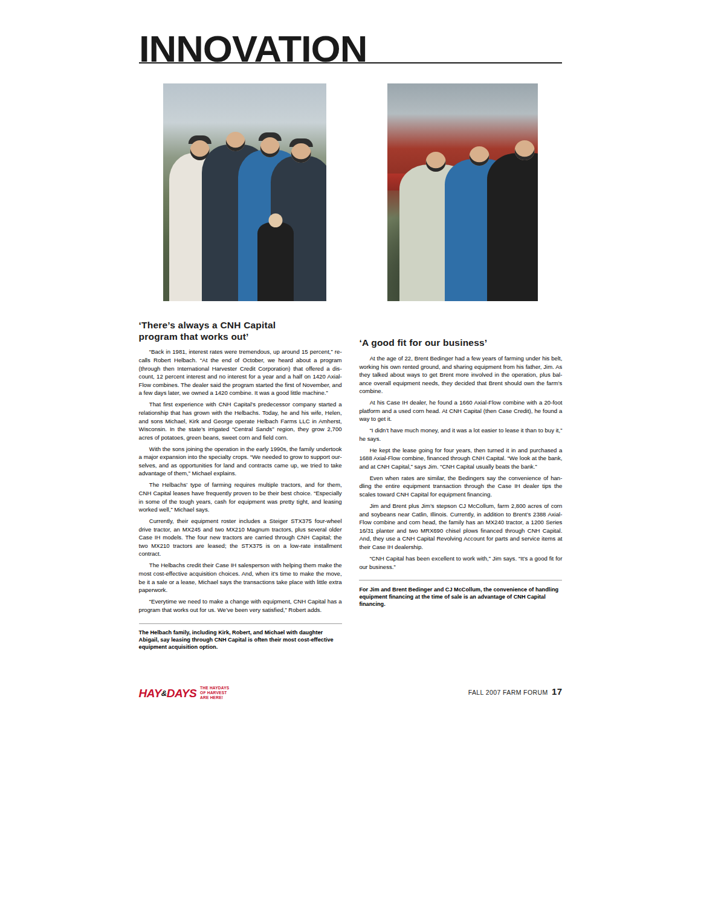INNOVATION
‘There’s always a CNH Capital
program that works out’
“Back in 1981, interest rates were tremendous, up around 15 percent,” recalls Robert Helbach. “At the end of October, we heard about a program (through then International Harvester Credit Corporation) that offered a discount, 12 percent interest and no interest for a year and a half on 1420 Axial-Flow combines. The dealer said the program started the first of November, and a few days later, we owned a 1420 combine. It was a good little machine.”
That first experience with CNH Capital’s predecessor company started a relationship that has grown with the Helbachs. Today, he and his wife, Helen, and sons Michael, Kirk and George operate Helbach Farms LLC in Amherst, Wisconsin. In the state’s irrigated “Central Sands” region, they grow 2,700 acres of potatoes, green beans, sweet corn and field corn.
With the sons joining the operation in the early 1990s, the family undertook a major expansion into the specialty crops. “We needed to grow to support ourselves, and as opportunities for land and contracts came up, we tried to take advantage of them,” Michael explains.
The Helbachs’ type of farming requires multiple tractors, and for them, CNH Capital leases have frequently proven to be their best choice. “Especially in some of the tough years, cash for equipment was pretty tight, and leasing worked well,” Michael says.
Currently, their equipment roster includes a Steiger STX375 four-wheel drive tractor, an MX245 and two MX210 Magnum tractors, plus several older Case IH models. The four new tractors are carried through CNH Capital; the two MX210 tractors are leased; the STX375 is on a low-rate installment contract.
The Helbachs credit their Case IH salesperson with helping them make the most cost-effective acquisition choices. And, when it’s time to make the move, be it a sale or a lease, Michael says the transactions take place with little extra paperwork.
“Everytime we need to make a change with equipment, CNH Capital has a program that works out for us. We’ve been very satisfied,” Robert adds.
The Helbach family, including Kirk, Robert, and Michael with daughter Abigail, say leasing through CNH Capital is often their most cost-effective equipment acquisition option.
‘A good fit for our business’
At the age of 22, Brent Bedinger had a few years of farming under his belt, working his own rented ground, and sharing equipment from his father, Jim. As they talked about ways to get Brent more involved in the operation, plus balance overall equipment needs, they decided that Brent should own the farm’s combine.
At his Case IH dealer, he found a 1660 Axial-Flow combine with a 20-foot platform and a used corn head. At CNH Capital (then Case Credit), he found a way to get it.
“I didn’t have much money, and it was a lot easier to lease it than to buy it,” he says.
He kept the lease going for four years, then turned it in and purchased a 1688 Axial-Flow combine, financed through CNH Capital. “We look at the bank, and at CNH Capital,” says Jim. “CNH Capital usually beats the bank.”
Even when rates are similar, the Bedingers say the convenience of handling the entire equipment transaction through the Case IH dealer tips the scales toward CNH Capital for equipment financing.
Jim and Brent plus Jim’s stepson CJ McCollum, farm 2,800 acres of corn and soybeans near Catlin, Illinois. Currently, in addition to Brent’s 2388 Axial-Flow combine and corn head, the family has an MX240 tractor, a 1200 Series 16/31 planter and two MRX690 chisel plows financed through CNH Capital. And, they use a CNH Capital Revolving Account for parts and service items at their Case IH dealership.
“CNH Capital has been excellent to work with,” Jim says. “It’s a good fit for our business.”
For Jim and Brent Bedinger and CJ McCollum, the convenience of handling equipment financing at the time of sale is an advantage of CNH Capital financing.
HAY&DAYS THE HAYDAYS
OF HARVEST
ARE HERE!
FALL 2007 FARM FORUM 17